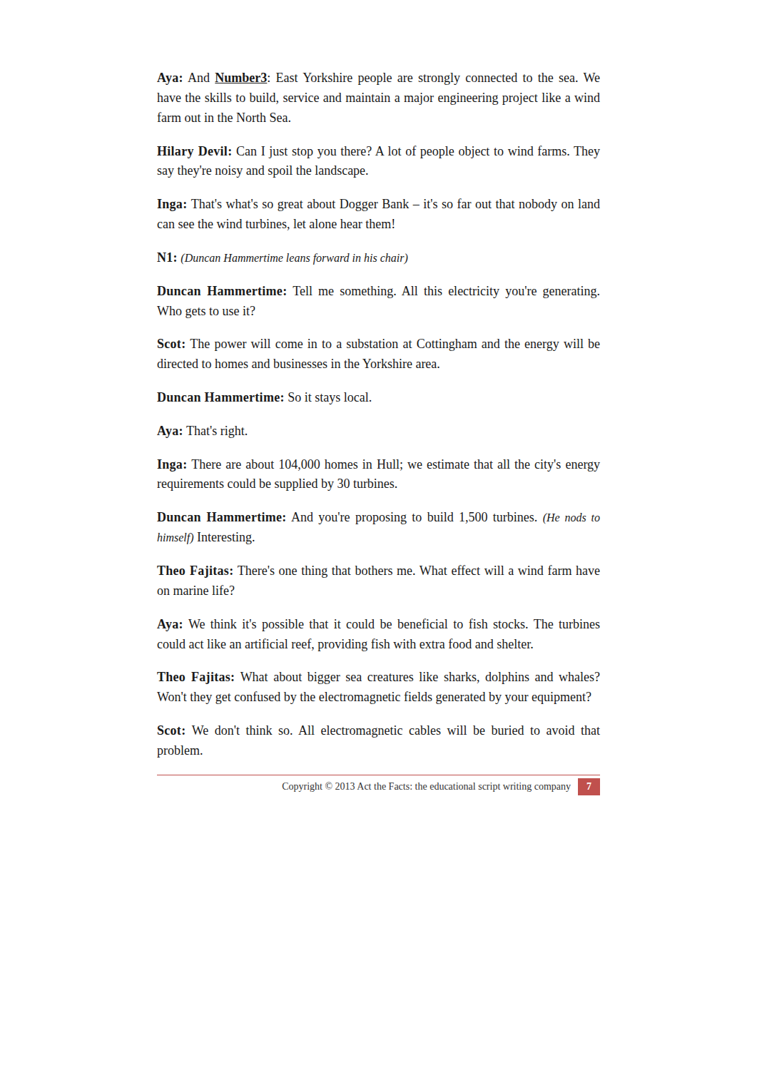Aya: And Number3: East Yorkshire people are strongly connected to the sea. We have the skills to build, service and maintain a major engineering project like a wind farm out in the North Sea.
Hilary Devil: Can I just stop you there? A lot of people object to wind farms. They say they're noisy and spoil the landscape.
Inga: That's what's so great about Dogger Bank – it's so far out that nobody on land can see the wind turbines, let alone hear them!
N1: (Duncan Hammertime leans forward in his chair)
Duncan Hammertime: Tell me something. All this electricity you're generating. Who gets to use it?
Scot: The power will come in to a substation at Cottingham and the energy will be directed to homes and businesses in the Yorkshire area.
Duncan Hammertime: So it stays local.
Aya: That's right.
Inga: There are about 104,000 homes in Hull; we estimate that all the city's energy requirements could be supplied by 30 turbines.
Duncan Hammertime: And you're proposing to build 1,500 turbines. (He nods to himself) Interesting.
Theo Fajitas: There's one thing that bothers me. What effect will a wind farm have on marine life?
Aya: We think it's possible that it could be beneficial to fish stocks. The turbines could act like an artificial reef, providing fish with extra food and shelter.
Theo Fajitas: What about bigger sea creatures like sharks, dolphins and whales? Won't they get confused by the electromagnetic fields generated by your equipment?
Scot: We don't think so. All electromagnetic cables will be buried to avoid that problem.
Copyright © 2013 Act the Facts: the educational script writing company
7